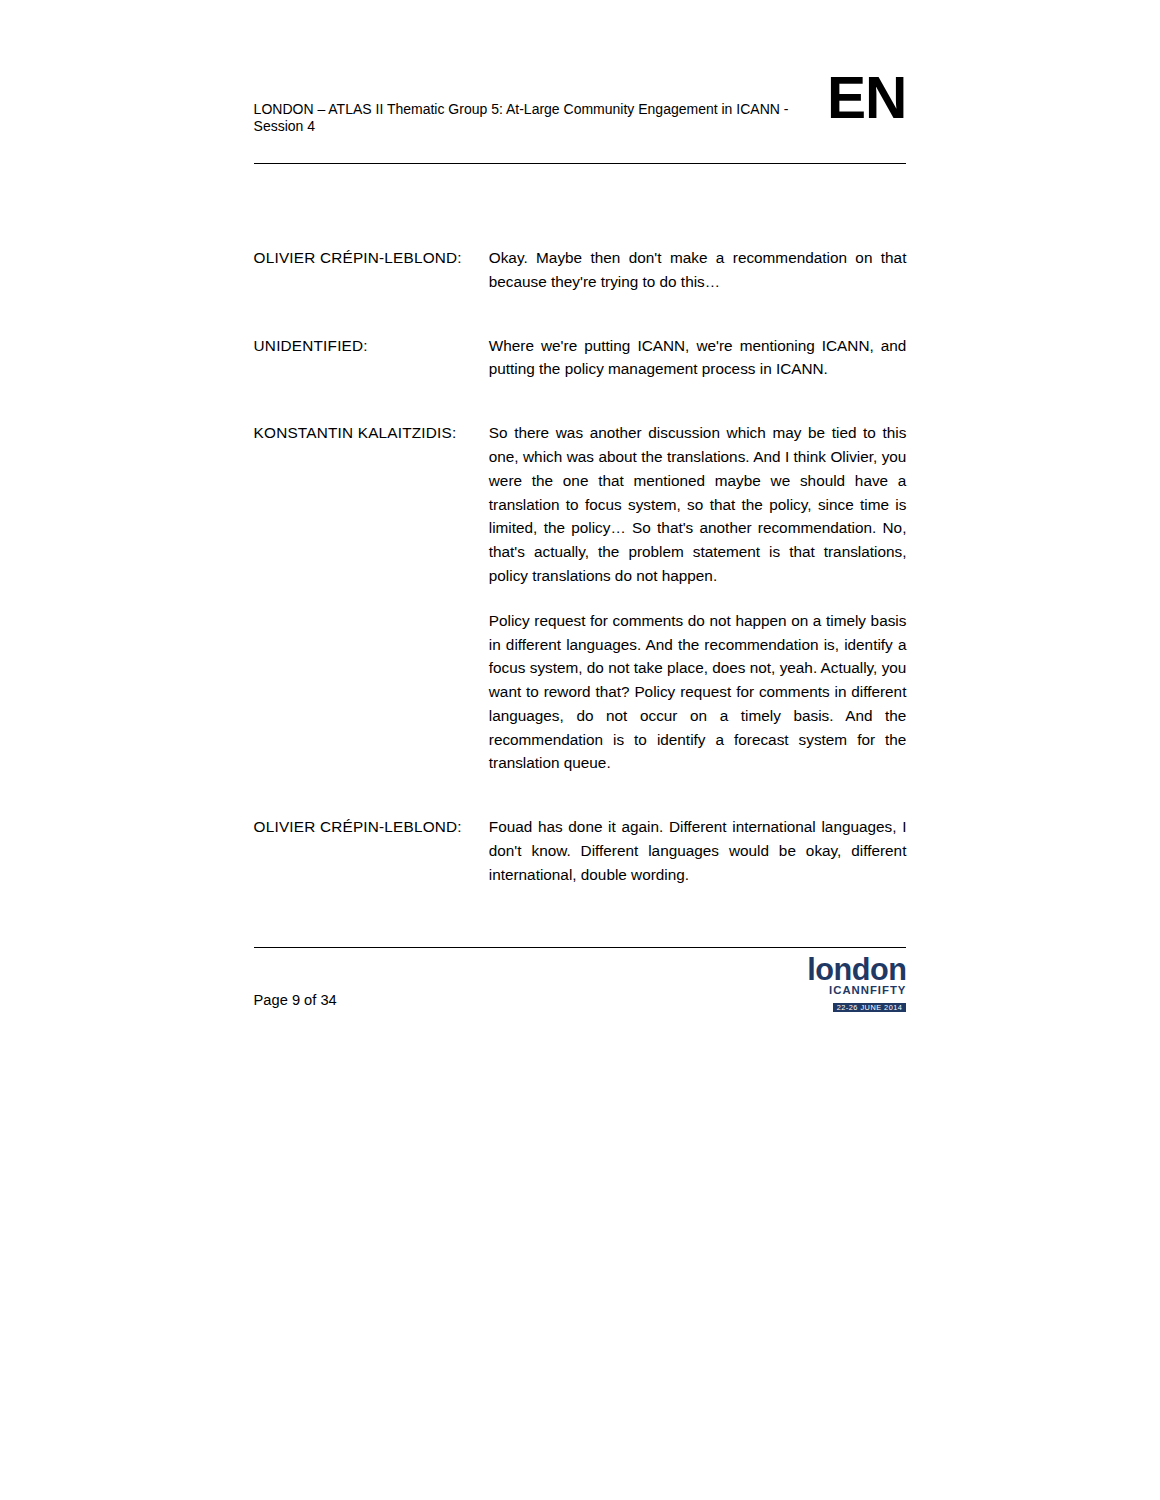EN
LONDON – ATLAS II Thematic Group 5: At-Large Community Engagement in ICANN - Session 4
OLIVIER CRÉPIN-LEBLOND:
Okay. Maybe then don't make a recommendation on that because they're trying to do this…
UNIDENTIFIED:
Where we're putting ICANN, we're mentioning ICANN, and putting the policy management process in ICANN.
KONSTANTIN KALAITZIDIS:
So there was another discussion which may be tied to this one, which was about the translations. And I think Olivier, you were the one that mentioned maybe we should have a translation to focus system, so that the policy, since time is limited, the policy… So that's another recommendation. No, that's actually, the problem statement is that translations, policy translations do not happen.
Policy request for comments do not happen on a timely basis in different languages. And the recommendation is, identify a focus system, do not take place, does not, yeah. Actually, you want to reword that? Policy request for comments in different languages, do not occur on a timely basis. And the recommendation is to identify a forecast system for the translation queue.
OLIVIER CRÉPIN-LEBLOND:
Fouad has done it again. Different international languages, I don't know. Different languages would be okay, different international, double wording.
Page 9 of 34
london
ICANNFIFTY
22-26 JUNE 2014